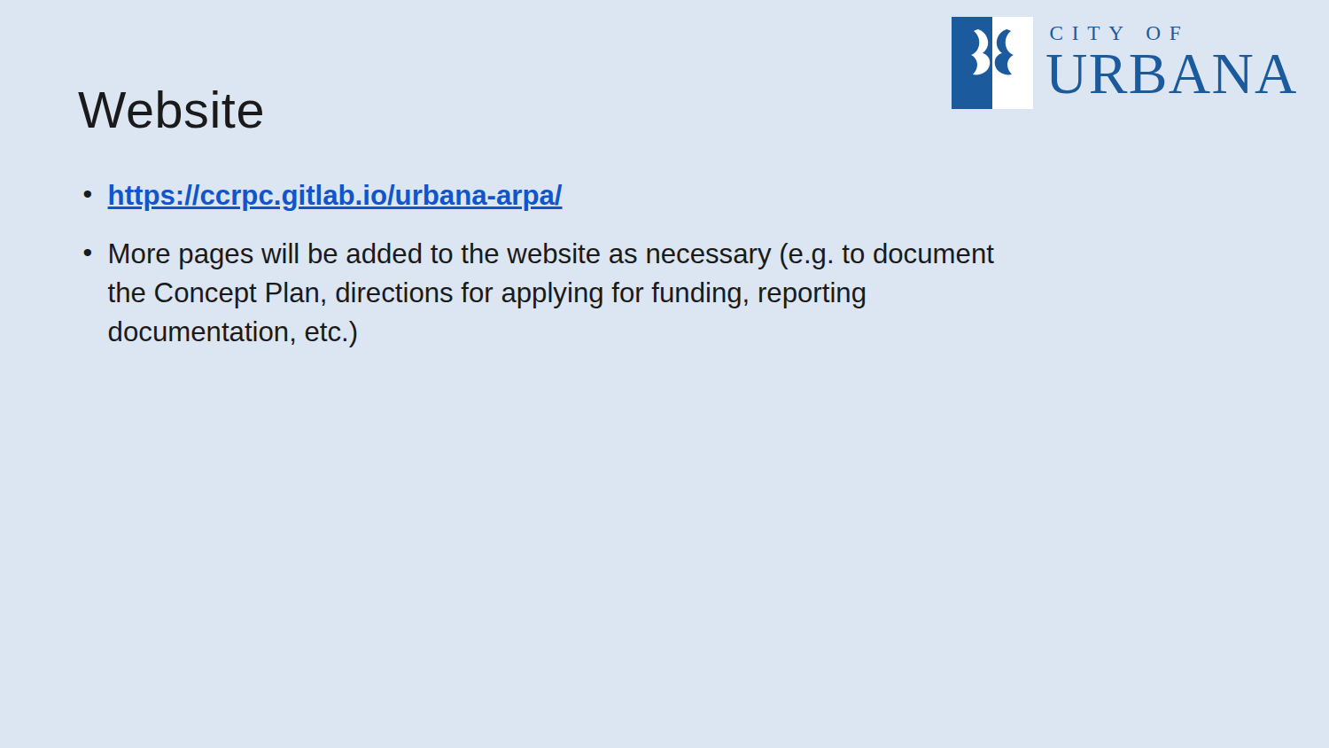CITY OF URBANA
Website
https://ccrpc.gitlab.io/urbana-arpa/
More pages will be added to the website as necessary (e.g. to document the Concept Plan, directions for applying for funding, reporting documentation, etc.)